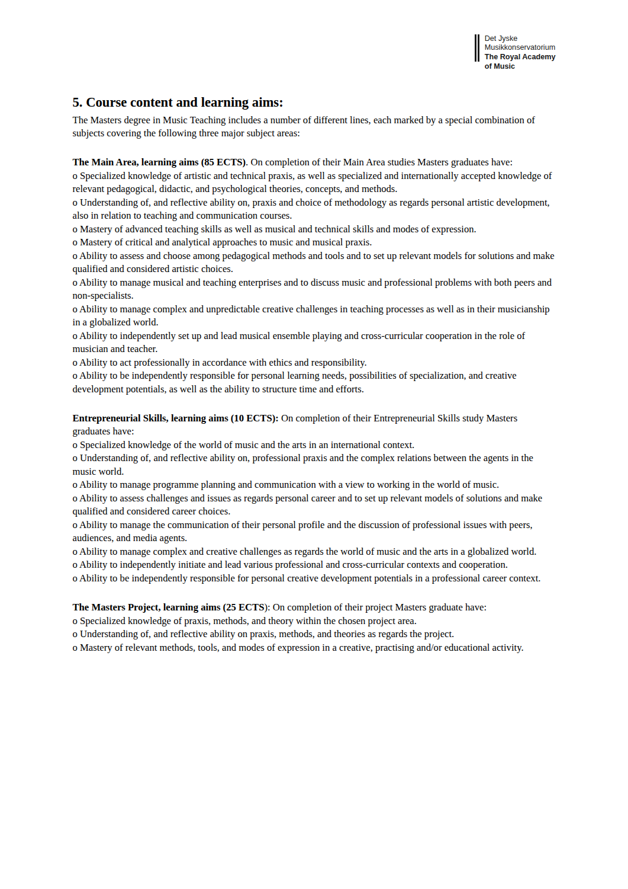Det Jyske
Musikkonservatorium
The Royal Academy
of Music
5. Course content and learning aims:
The Masters degree in Music Teaching includes a number of different lines, each marked by a special combination of subjects covering the following three major subject areas:
The Main Area, learning aims (85 ECTS). On completion of their Main Area studies Masters graduates have:
o Specialized knowledge of artistic and technical praxis, as well as specialized and internationally accepted knowledge of relevant pedagogical, didactic, and psychological theories, concepts, and methods.
o Understanding of, and reflective ability on, praxis and choice of methodology as regards personal artistic development, also in relation to teaching and communication courses.
o Mastery of advanced teaching skills as well as musical and technical skills and modes of expression.
o Mastery of critical and analytical approaches to music and musical praxis.
o Ability to assess and choose among pedagogical methods and tools and to set up relevant models for solutions and make qualified and considered artistic choices.
o Ability to manage musical and teaching enterprises and to discuss music and professional problems with both peers and non-specialists.
o Ability to manage complex and unpredictable creative challenges in teaching processes as well as in their musicianship in a globalized world.
o Ability to independently set up and lead musical ensemble playing and cross-curricular cooperation in the role of musician and teacher.
o Ability to act professionally in accordance with ethics and responsibility.
o Ability to be independently responsible for personal learning needs, possibilities of specialization, and creative development potentials, as well as the ability to structure time and efforts.
Entrepreneurial Skills, learning aims (10 ECTS): On completion of their Entrepreneurial Skills study Masters graduates have:
o Specialized knowledge of the world of music and the arts in an international context.
o Understanding of, and reflective ability on, professional praxis and the complex relations between the agents in the music world.
o Ability to manage programme planning and communication with a view to working in the world of music.
o Ability to assess challenges and issues as regards personal career and to set up relevant models of solutions and make qualified and considered career choices.
o Ability to manage the communication of their personal profile and the discussion of professional issues with peers, audiences, and media agents.
o Ability to manage complex and creative challenges as regards the world of music and the arts in a globalized world.
o Ability to independently initiate and lead various professional and cross-curricular contexts and cooperation.
o Ability to be independently responsible for personal creative development potentials in a professional career context.
The Masters Project, learning aims (25 ECTS): On completion of their project Masters graduate have:
o Specialized knowledge of praxis, methods, and theory within the chosen project area.
o Understanding of, and reflective ability on praxis, methods, and theories as regards the project.
o Mastery of relevant methods, tools, and modes of expression in a creative, practising and/or educational activity.